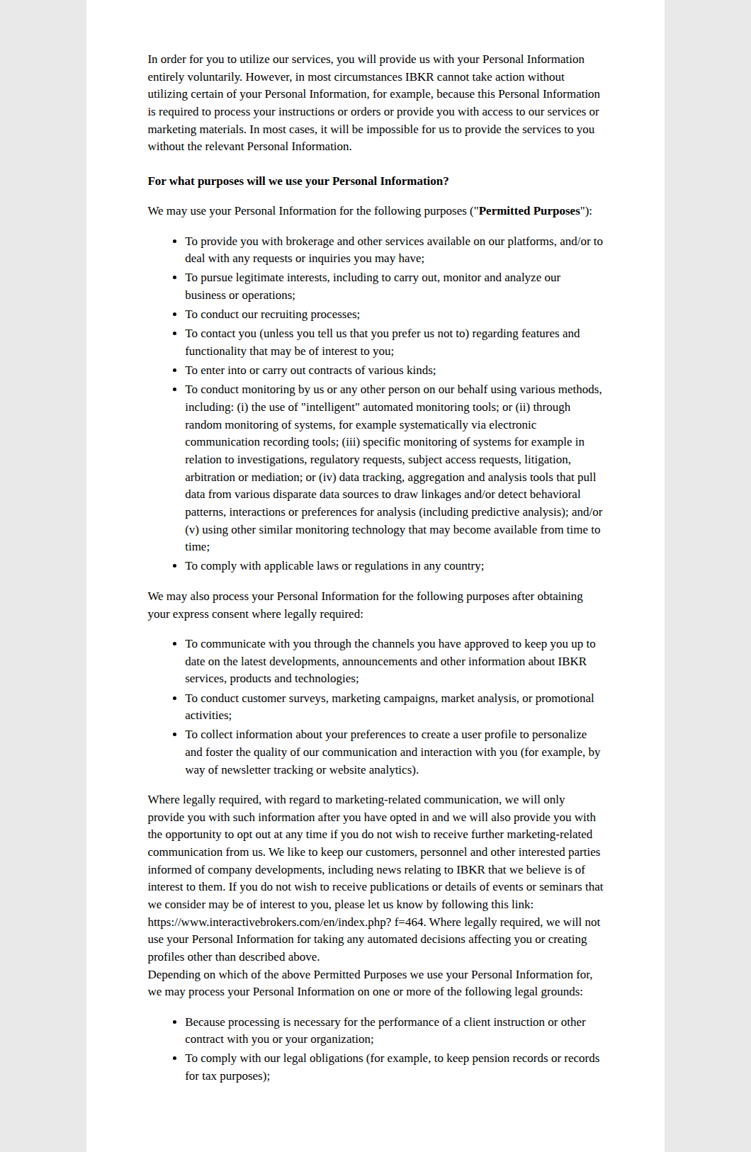In order for you to utilize our services, you will provide us with your Personal Information entirely voluntarily. However, in most circumstances IBKR cannot take action without utilizing certain of your Personal Information, for example, because this Personal Information is required to process your instructions or orders or provide you with access to our services or marketing materials. In most cases, it will be impossible for us to provide the services to you without the relevant Personal Information.
For what purposes will we use your Personal Information?
We may use your Personal Information for the following purposes ("Permitted Purposes"):
To provide you with brokerage and other services available on our platforms, and/or to deal with any requests or inquiries you may have;
To pursue legitimate interests, including to carry out, monitor and analyze our business or operations;
To conduct our recruiting processes;
To contact you (unless you tell us that you prefer us not to) regarding features and functionality that may be of interest to you;
To enter into or carry out contracts of various kinds;
To conduct monitoring by us or any other person on our behalf using various methods, including: (i) the use of "intelligent" automated monitoring tools; or (ii) through random monitoring of systems, for example systematically via electronic communication recording tools; (iii) specific monitoring of systems for example in relation to investigations, regulatory requests, subject access requests, litigation, arbitration or mediation; or (iv) data tracking, aggregation and analysis tools that pull data from various disparate data sources to draw linkages and/or detect behavioral patterns, interactions or preferences for analysis (including predictive analysis); and/or (v) using other similar monitoring technology that may become available from time to time;
To comply with applicable laws or regulations in any country;
We may also process your Personal Information for the following purposes after obtaining your express consent where legally required:
To communicate with you through the channels you have approved to keep you up to date on the latest developments, announcements and other information about IBKR services, products and technologies;
To conduct customer surveys, marketing campaigns, market analysis, or promotional activities;
To collect information about your preferences to create a user profile to personalize and foster the quality of our communication and interaction with you (for example, by way of newsletter tracking or website analytics).
Where legally required, with regard to marketing-related communication, we will only provide you with such information after you have opted in and we will also provide you with the opportunity to opt out at any time if you do not wish to receive further marketing-related communication from us. We like to keep our customers, personnel and other interested parties informed of company developments, including news relating to IBKR that we believe is of interest to them. If you do not wish to receive publications or details of events or seminars that we consider may be of interest to you, please let us know by following this link: https://www.interactivebrokers.com/en/index.php? f=464. Where legally required, we will not use your Personal Information for taking any automated decisions affecting you or creating profiles other than described above.
Depending on which of the above Permitted Purposes we use your Personal Information for, we may process your Personal Information on one or more of the following legal grounds:
Because processing is necessary for the performance of a client instruction or other contract with you or your organization;
To comply with our legal obligations (for example, to keep pension records or records for tax purposes);